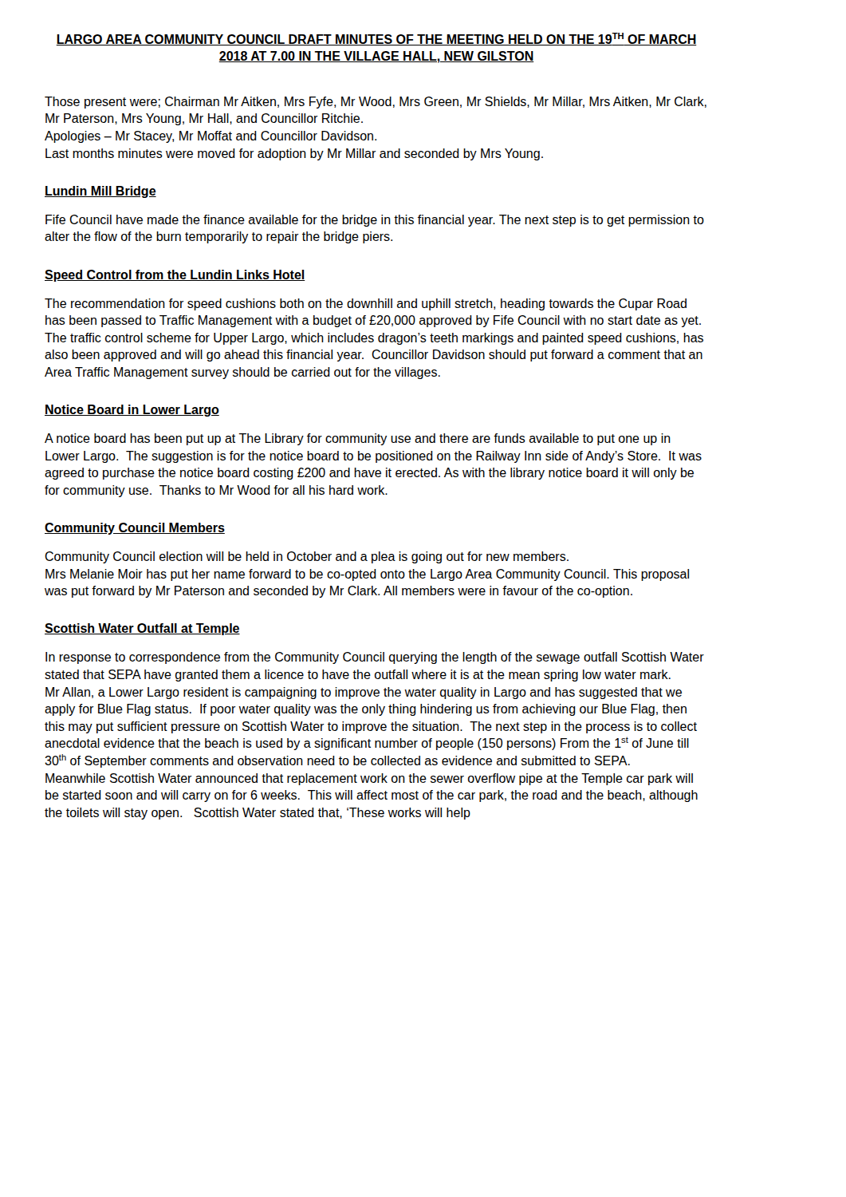LARGO AREA COMMUNITY COUNCIL DRAFT MINUTES OF THE MEETING HELD ON THE 19TH OF MARCH 2018 AT 7.00 IN THE VILLAGE HALL, NEW GILSTON
Those present were; Chairman Mr Aitken, Mrs Fyfe, Mr Wood, Mrs Green, Mr Shields, Mr Millar, Mrs Aitken, Mr Clark, Mr Paterson, Mrs Young, Mr Hall, and Councillor Ritchie.
Apologies – Mr Stacey, Mr Moffat and Councillor Davidson.
Last months minutes were moved for adoption by Mr Millar and seconded by Mrs Young.
Lundin Mill Bridge
Fife Council have made the finance available for the bridge in this financial year. The next step is to get permission to alter the flow of the burn temporarily to repair the bridge piers.
Speed Control from the Lundin Links Hotel
The recommendation for speed cushions both on the downhill and uphill stretch, heading towards the Cupar Road has been passed to Traffic Management with a budget of £20,000 approved by Fife Council with no start date as yet. The traffic control scheme for Upper Largo, which includes dragon’s teeth markings and painted speed cushions, has also been approved and will go ahead this financial year. Councillor Davidson should put forward a comment that an Area Traffic Management survey should be carried out for the villages.
Notice Board in Lower Largo
A notice board has been put up at The Library for community use and there are funds available to put one up in Lower Largo. The suggestion is for the notice board to be positioned on the Railway Inn side of Andy’s Store. It was agreed to purchase the notice board costing £200 and have it erected. As with the library notice board it will only be for community use. Thanks to Mr Wood for all his hard work.
Community Council Members
Community Council election will be held in October and a plea is going out for new members.
Mrs Melanie Moir has put her name forward to be co-opted onto the Largo Area Community Council. This proposal was put forward by Mr Paterson and seconded by Mr Clark. All members were in favour of the co-option.
Scottish Water Outfall at Temple
In response to correspondence from the Community Council querying the length of the sewage outfall Scottish Water stated that SEPA have granted them a licence to have the outfall where it is at the mean spring low water mark.
Mr Allan, a Lower Largo resident is campaigning to improve the water quality in Largo and has suggested that we apply for Blue Flag status. If poor water quality was the only thing hindering us from achieving our Blue Flag, then this may put sufficient pressure on Scottish Water to improve the situation. The next step in the process is to collect anecdotal evidence that the beach is used by a significant number of people (150 persons) From the 1st of June till 30th of September comments and observation need to be collected as evidence and submitted to SEPA.
Meanwhile Scottish Water announced that replacement work on the sewer overflow pipe at the Temple car park will be started soon and will carry on for 6 weeks. This will affect most of the car park, the road and the beach, although the toilets will stay open. Scottish Water stated that, ‘These works will help